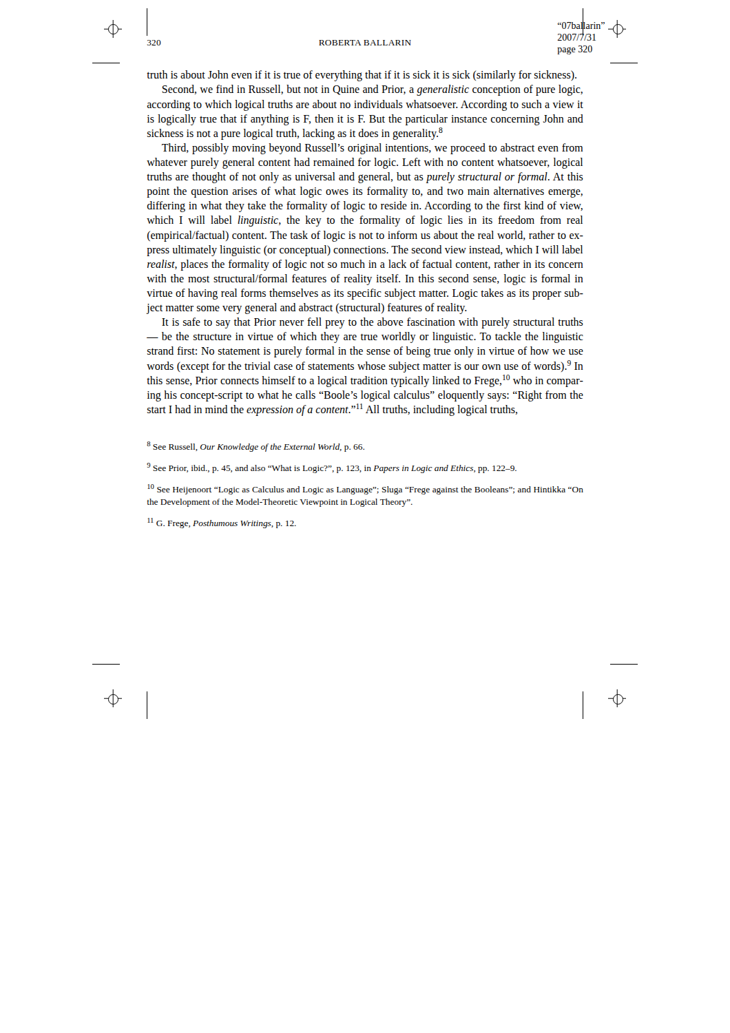“07ballarin”
2007/7/31
page 320
320 ROBERTA BALLARIN
truth is about John even if it is true of everything that if it is sick it is sick (similarly for sickness).
Second, we find in Russell, but not in Quine and Prior, a generalistic conception of pure logic, according to which logical truths are about no individuals whatsoever. According to such a view it is logically true that if anything is F, then it is F. But the particular instance concerning John and sickness is not a pure logical truth, lacking as it does in generality.8
Third, possibly moving beyond Russell’s original intentions, we proceed to abstract even from whatever purely general content had remained for logic. Left with no content whatsoever, logical truths are thought of not only as universal and general, but as purely structural or formal. At this point the question arises of what logic owes its formality to, and two main alternatives emerge, differing in what they take the formality of logic to reside in. According to the first kind of view, which I will label linguistic, the key to the formality of logic lies in its freedom from real (empirical/factual) content. The task of logic is not to inform us about the real world, rather to express ultimately linguistic (or conceptual) connections. The second view instead, which I will label realist, places the formality of logic not so much in a lack of factual content, rather in its concern with the most structural/formal features of reality itself. In this second sense, logic is formal in virtue of having real forms themselves as its specific subject matter. Logic takes as its proper subject matter some very general and abstract (structural) features of reality.
It is safe to say that Prior never fell prey to the above fascination with purely structural truths — be the structure in virtue of which they are true worldly or linguistic. To tackle the linguistic strand first: No statement is purely formal in the sense of being true only in virtue of how we use words (except for the trivial case of statements whose subject matter is our own use of words).9 In this sense, Prior connects himself to a logical tradition typically linked to Frege,10 who in comparing his concept-script to what he calls “Boole’s logical calculus” eloquently says: “Right from the start I had in mind the expression of a content.”11 All truths, including logical truths,
8 See Russell, Our Knowledge of the External World, p. 66.
9 See Prior, ibid., p. 45, and also “What is Logic?”, p. 123, in Papers in Logic and Ethics, pp. 122–9.
10 See Heijenoort “Logic as Calculus and Logic as Language”; Sluga “Frege against the Booleans”; and Hintikka “On the Development of the Model-Theoretic Viewpoint in Logical Theory”.
11 G. Frege, Posthumous Writings, p. 12.